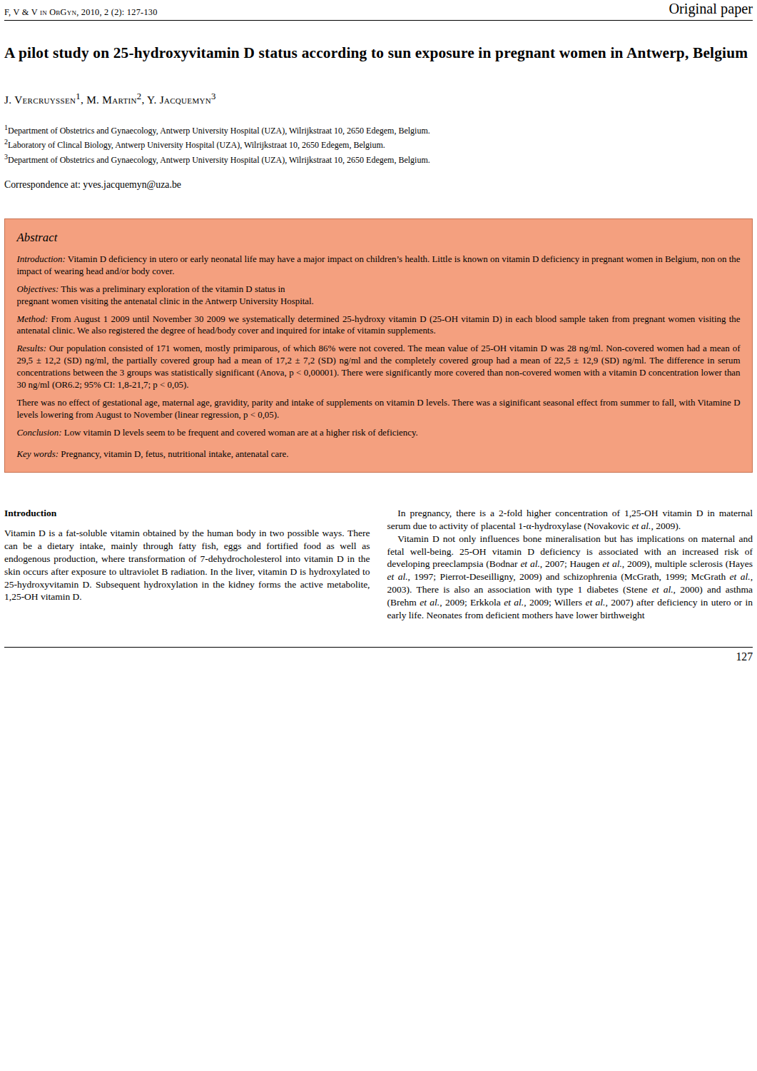F, V & V in ObGyn, 2010, 2 (2): 127-130
Original paper
A pilot study on 25-hydroxyvitamin D status according to sun exposure in pregnant women in Antwerp, Belgium
J. Vercruyssen1, M. Martin2, Y. Jacquemyn3
1Department of Obstetrics and Gynaecology, Antwerp University Hospital (UZA), Wilrijkstraat 10, 2650 Edegem, Belgium.
2Laboratory of Clincal Biology, Antwerp University Hospital (UZA), Wilrijkstraat 10, 2650 Edegem, Belgium.
3Department of Obstetrics and Gynaecology, Antwerp University Hospital (UZA), Wilrijkstraat 10, 2650 Edegem, Belgium.
Correspondence at: yves.jacquemyn@uza.be
Abstract
Introduction: Vitamin D deficiency in utero or early neonatal life may have a major impact on children’s health. Little is known on vitamin D deficiency in pregnant women in Belgium, non on the impact of wearing head and/or body cover.
Objectives: This was a preliminary exploration of the vitamin D status in
pregnant women visiting the antenatal clinic in the Antwerp University Hospital.
Method: From August 1 2009 until November 30 2009 we systematically determined 25-hydroxy vitamin D (25-OH vitamin D) in each blood sample taken from pregnant women visiting the antenatal clinic. We also registered the degree of head/body cover and inquired for intake of vitamin supplements.
Results: Our population consisted of 171 women, mostly primiparous, of which 86% were not covered. The mean value of 25-OH vitamin D was 28 ng/ml. Non-covered women had a mean of 29,5 ± 12,2 (SD) ng/ml, the partially covered group had a mean of 17,2 ± 7,2 (SD) ng/ml and the completely covered group had a mean of 22,5 ± 12,9 (SD) ng/ml. The difference in serum concentrations between the 3 groups was statistically significant (Anova, p < 0,00001). There were significantly more covered than non-covered women with a vitamin D concentration lower than 30 ng/ml (OR6.2; 95% CI: 1,8-21,7; p < 0,05).
There was no effect of gestational age, maternal age, gravidity, parity and intake of supplements on vitamin D levels. There was a siginificant seasonal effect from summer to fall, with Vitamine D levels lowering from August to November (linear regression, p < 0,05).
Conclusion: Low vitamin D levels seem to be frequent and covered woman are at a higher risk of deficiency.
Key words: Pregnancy, vitamin D, fetus, nutritional intake, antenatal care.
Introduction
Vitamin D is a fat-soluble vitamin obtained by the human body in two possible ways. There can be a dietary intake, mainly through fatty fish, eggs and fortified food as well as endogenous production, where transformation of 7-dehydrocholesterol into vitamin D in the skin occurs after exposure to ultraviolet B radiation. In the liver, vitamin D is hydroxylated to 25-hydroxyvitamin D. Subsequent hydroxylation in the kidney forms the active metabolite, 1,25-OH vitamin D.
In pregnancy, there is a 2-fold higher concentration of 1,25-OH vitamin D in maternal serum due to activity of placental 1-α-hydroxylase (Novakovic et al., 2009).
Vitamin D not only influences bone mineralisation but has implications on maternal and fetal well-being. 25-OH vitamin D deficiency is associated with an increased risk of developing preeclampsia (Bodnar et al., 2007; Haugen et al., 2009), multiple sclerosis (Hayes et al., 1997; Pierrot-Deseilligny, 2009) and schizophrenia (McGrath, 1999; McGrath et al., 2003). There is also an association with type 1 diabetes (Stene et al., 2000) and asthma (Brehm et al., 2009; Erkkola et al., 2009; Willers et al., 2007) after deficiency in utero or in early life. Neonates from deficient mothers have lower birthweight
127